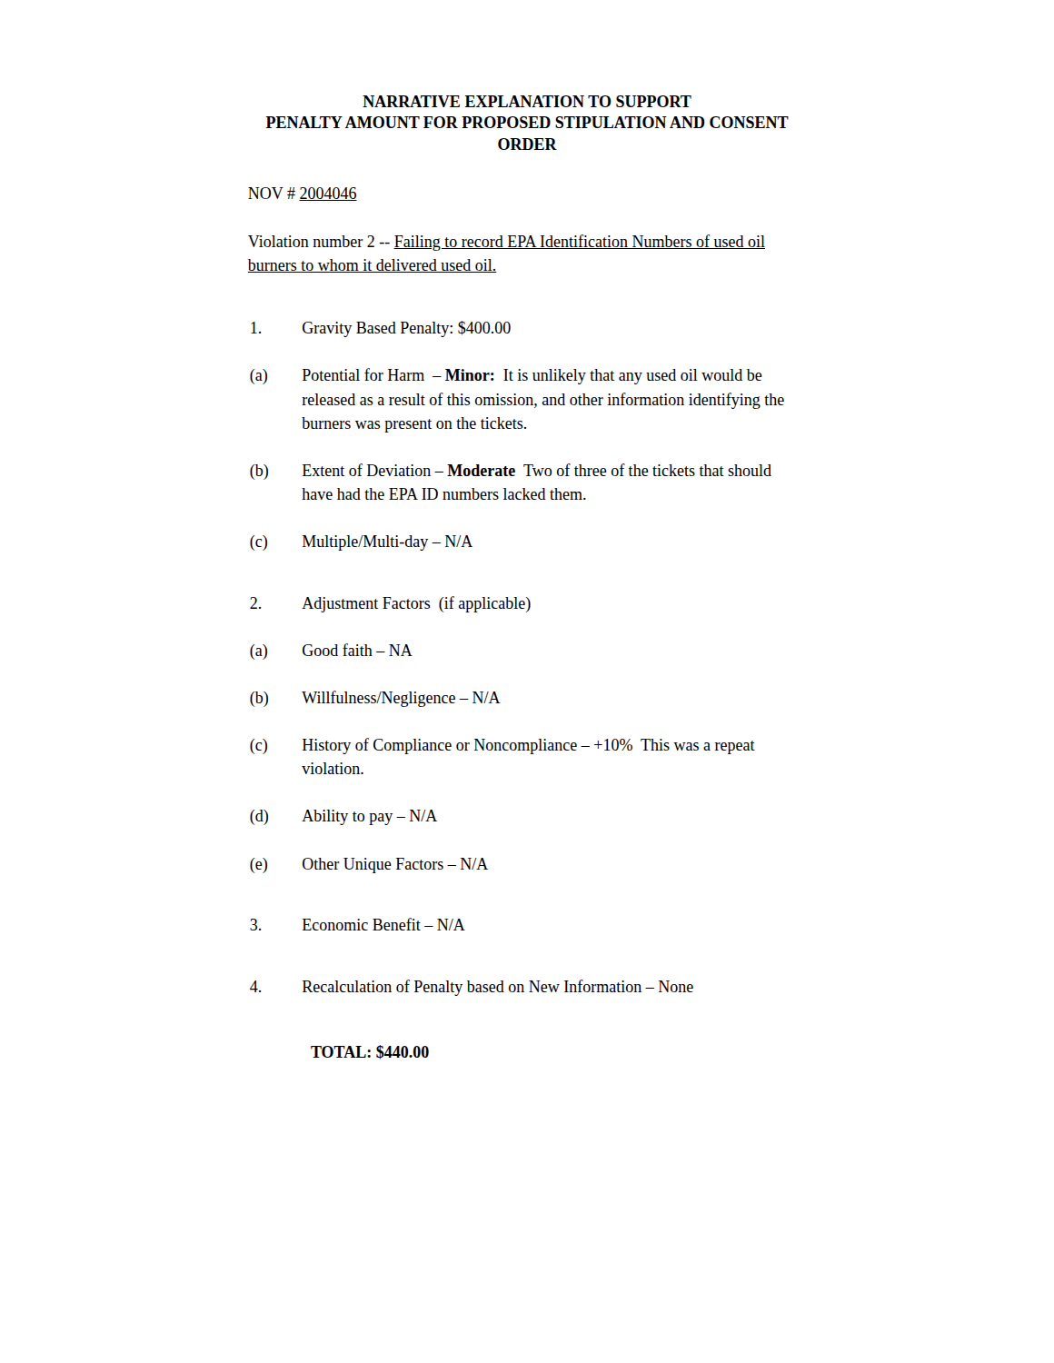NARRATIVE EXPLANATION TO SUPPORT PENALTY AMOUNT FOR PROPOSED STIPULATION AND CONSENT ORDER
NOV # 2004046
Violation number 2 -- Failing to record EPA Identification Numbers of used oil burners to whom it delivered used oil.
1.
Gravity Based Penalty: $400.00
(a)
Potential for Harm – Minor: It is unlikely that any used oil would be released as a result of this omission, and other information identifying the burners was present on the tickets.
(b)
Extent of Deviation – Moderate Two of three of the tickets that should have had the EPA ID numbers lacked them.
(c)
Multiple/Multi-day – N/A
2.
Adjustment Factors (if applicable)
(a)
Good faith – NA
(b)
Willfulness/Negligence – N/A
(c)
History of Compliance or Noncompliance – +10% This was a repeat violation.
(d)
Ability to pay – N/A
(e)
Other Unique Factors – N/A
3.
Economic Benefit – N/A
4.
Recalculation of Penalty based on New Information – None
TOTAL: $440.00